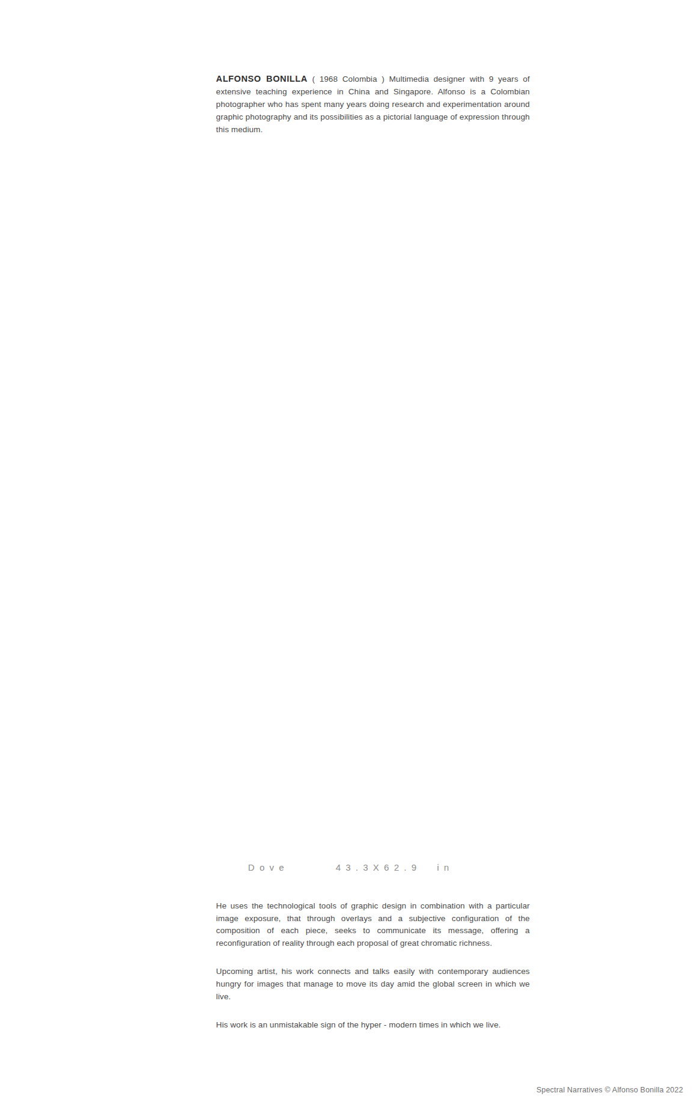ALFONSO BONILLA ( 1968 Colombia ) Multimedia designer with 9 years of extensive teaching experience in China and Singapore. Alfonso is a Colombian photographer who has spent many years doing research and experimentation around graphic photography and its possibilities as a pictorial language of expression through this medium.
Dove 43.3X62.9 in
He uses the technological tools of graphic design in combination with a particular image exposure, that through overlays and a subjective configuration of the composition of each piece, seeks to communicate its message, offering a reconfiguration of reality through each proposal of great chromatic richness.
Upcoming artist, his work connects and talks easily with contemporary audiences hungry for images that manage to move its day amid the global screen in which we live.
His work is an unmistakable sign of the hyper - modern times in which we live.
Spectral Narratives © Alfonso Bonilla 2022